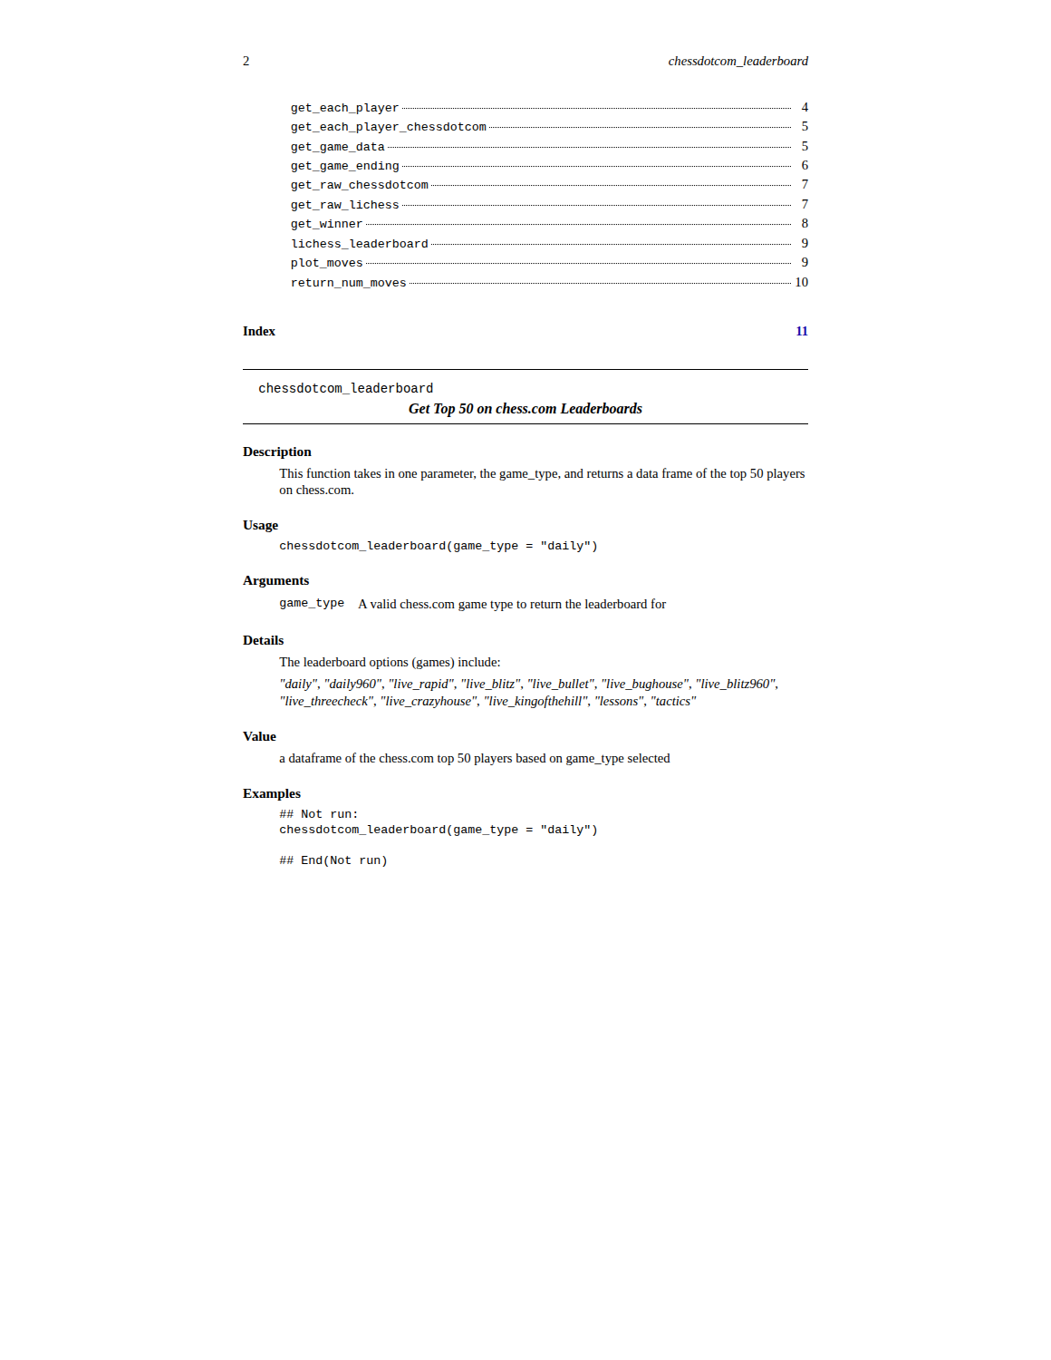2 chessdotcom_leaderboard
get_each_player 4
get_each_player_chessdotcom 5
get_game_data 5
get_game_ending 6
get_raw_chessdotcom 7
get_raw_lichess 7
get_winner 8
lichess_leaderboard 9
plot_moves 9
return_num_moves 10
Index 11
chessdotcom_leaderboard
Get Top 50 on chess.com Leaderboards
Description
This function takes in one parameter, the game_type, and returns a data frame of the top 50 players on chess.com.
Usage
chessdotcom_leaderboard(game_type = "daily")
Arguments
| game_type | A valid chess.com game type to return the leaderboard for |
Details
The leaderboard options (games) include:
"daily", "daily960", "live_rapid", "live_blitz", "live_bullet", "live_bughouse", "live_blitz960", "live_threecheck", "live_crazyhouse", "live_kingofthehill", "lessons", "tactics"
Value
a dataframe of the chess.com top 50 players based on game_type selected
Examples
## Not run: 
chessdotcom_leaderboard(game_type = "daily")

## End(Not run)